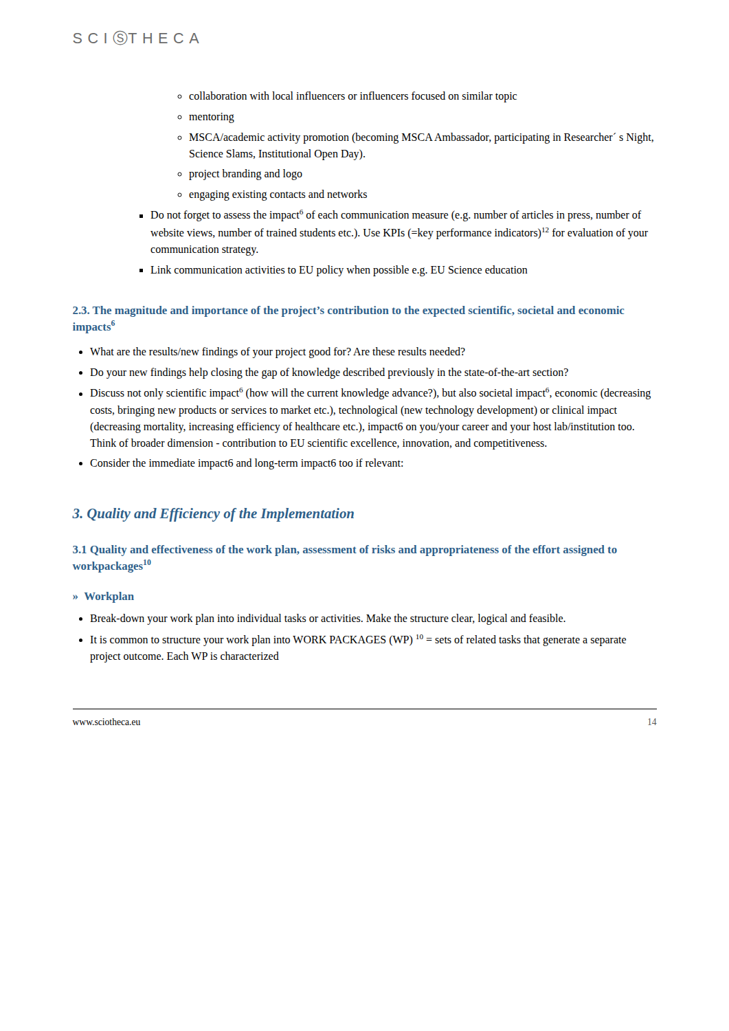SCIⓈTHECA
collaboration with local influencers or influencers focused on similar topic
mentoring
MSCA/academic activity promotion (becoming MSCA Ambassador, participating in Researcher´ s Night, Science Slams, Institutional Open Day).
project branding and logo
engaging existing contacts and networks
Do not forget to assess the impact6 of each communication measure (e.g. number of articles in press, number of website views, number of trained students etc.). Use KPIs (=key performance indicators)12 for evaluation of your communication strategy.
Link communication activities to EU policy when possible e.g. EU Science education
2.3. The magnitude and importance of the project’s contribution to the expected scientific, societal and economic impacts6
What are the results/new findings of your project good for? Are these results needed?
Do your new findings help closing the gap of knowledge described previously in the state-of-the-art section?
Discuss not only scientific impact6 (how will the current knowledge advance?), but also societal impact6, economic (decreasing costs, bringing new products or services to market etc.), technological (new technology development) or clinical impact (decreasing mortality, increasing efficiency of healthcare etc.), impact6 on you/your career and your host lab/institution too. Think of broader dimension - contribution to EU scientific excellence, innovation, and competitiveness.
Consider the immediate impact6 and long-term impact6 too if relevant:
3. Quality and Efficiency of the Implementation
3.1 Quality and effectiveness of the work plan, assessment of risks and appropriateness of the effort assigned to workpackages10
» Workplan
Break-down your work plan into individual tasks or activities. Make the structure clear, logical and feasible.
It is common to structure your work plan into WORK PACKAGES (WP) 10 = sets of related tasks that generate a separate project outcome. Each WP is characterized
www.sciotheca.eu 14